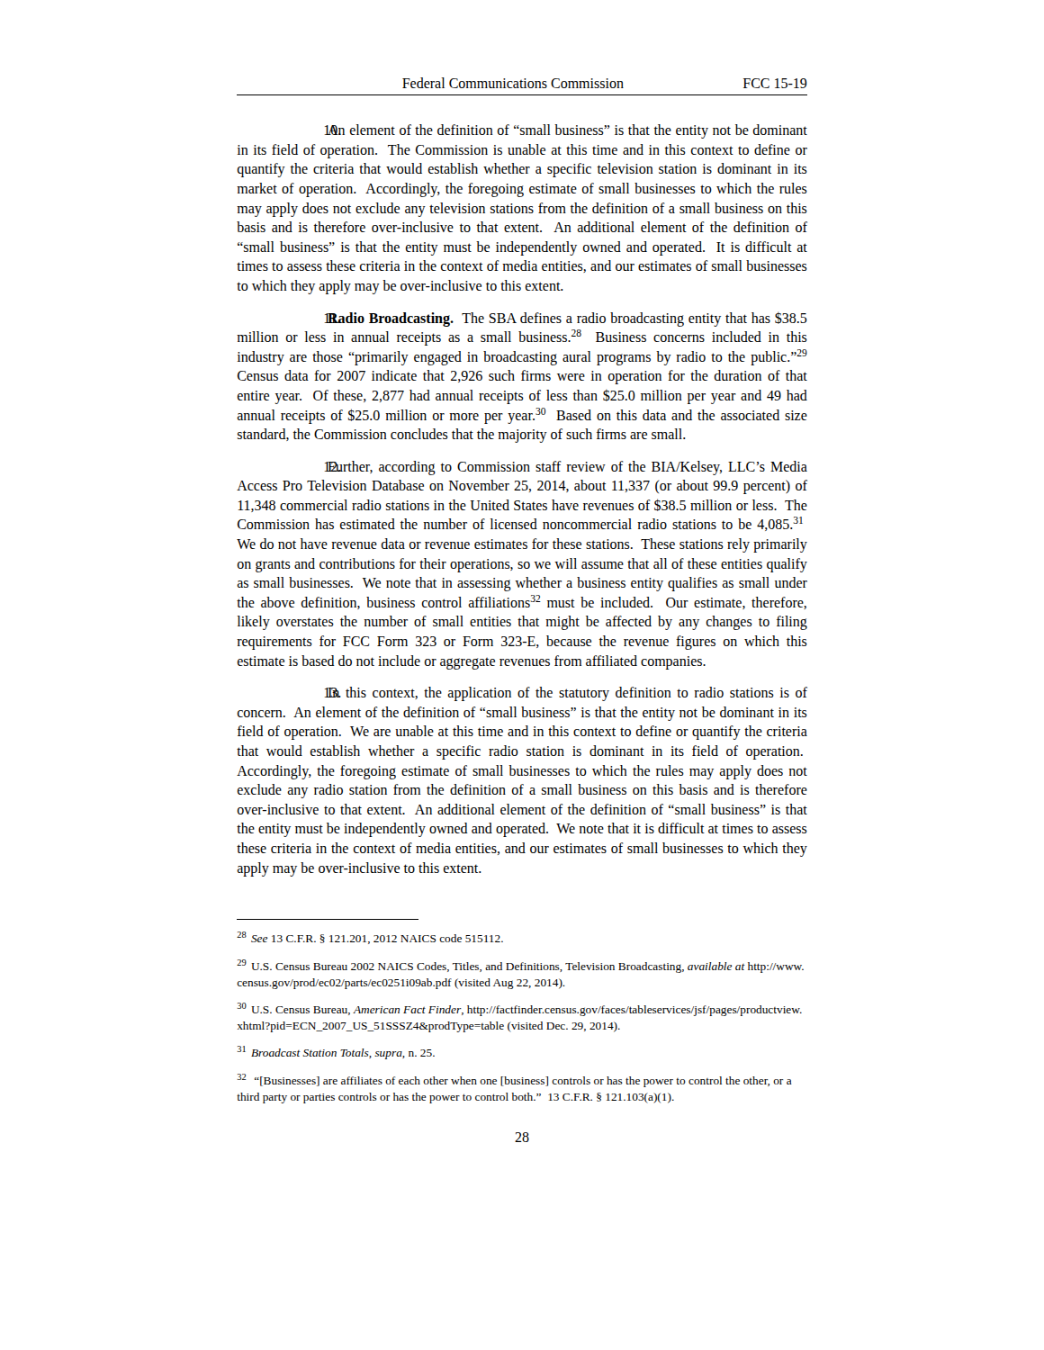Federal Communications Commission
FCC 15-19
10. An element of the definition of “small business” is that the entity not be dominant in its field of operation. The Commission is unable at this time and in this context to define or quantify the criteria that would establish whether a specific television station is dominant in its market of operation. Accordingly, the foregoing estimate of small businesses to which the rules may apply does not exclude any television stations from the definition of a small business on this basis and is therefore over-inclusive to that extent. An additional element of the definition of “small business” is that the entity must be independently owned and operated. It is difficult at times to assess these criteria in the context of media entities, and our estimates of small businesses to which they apply may be over-inclusive to this extent.
11. Radio Broadcasting. The SBA defines a radio broadcasting entity that has $38.5 million or less in annual receipts as a small business.28 Business concerns included in this industry are those “primarily engaged in broadcasting aural programs by radio to the public.”29 Census data for 2007 indicate that 2,926 such firms were in operation for the duration of that entire year. Of these, 2,877 had annual receipts of less than $25.0 million per year and 49 had annual receipts of $25.0 million or more per year.30 Based on this data and the associated size standard, the Commission concludes that the majority of such firms are small.
12. Further, according to Commission staff review of the BIA/Kelsey, LLC’s Media Access Pro Television Database on November 25, 2014, about 11,337 (or about 99.9 percent) of 11,348 commercial radio stations in the United States have revenues of $38.5 million or less. The Commission has estimated the number of licensed noncommercial radio stations to be 4,085.31 We do not have revenue data or revenue estimates for these stations. These stations rely primarily on grants and contributions for their operations, so we will assume that all of these entities qualify as small businesses. We note that in assessing whether a business entity qualifies as small under the above definition, business control affiliations32 must be included. Our estimate, therefore, likely overstates the number of small entities that might be affected by any changes to filing requirements for FCC Form 323 or Form 323-E, because the revenue figures on which this estimate is based do not include or aggregate revenues from affiliated companies.
13. In this context, the application of the statutory definition to radio stations is of concern. An element of the definition of “small business” is that the entity not be dominant in its field of operation. We are unable at this time and in this context to define or quantify the criteria that would establish whether a specific radio station is dominant in its field of operation. Accordingly, the foregoing estimate of small businesses to which the rules may apply does not exclude any radio station from the definition of a small business on this basis and is therefore over-inclusive to that extent. An additional element of the definition of “small business” is that the entity must be independently owned and operated. We note that it is difficult at times to assess these criteria in the context of media entities, and our estimates of small businesses to which they apply may be over-inclusive to this extent.
28 See 13 C.F.R. § 121.201, 2012 NAICS code 515112.
29 U.S. Census Bureau 2002 NAICS Codes, Titles, and Definitions, Television Broadcasting, available at http://www.census.gov/prod/ec02/parts/ec0251i09ab.pdf (visited Aug 22, 2014).
30 U.S. Census Bureau, American Fact Finder, http://factfinder.census.gov/faces/tableservices/jsf/pages/productview.xhtml?pid=ECN_2007_US_51SSSZ4&prodType=table (visited Dec. 29, 2014).
31 Broadcast Station Totals, supra, n. 25.
32 “[Businesses] are affiliates of each other when one [business] controls or has the power to control the other, or a third party or parties controls or has the power to control both.” 13 C.F.R. § 121.103(a)(1).
28